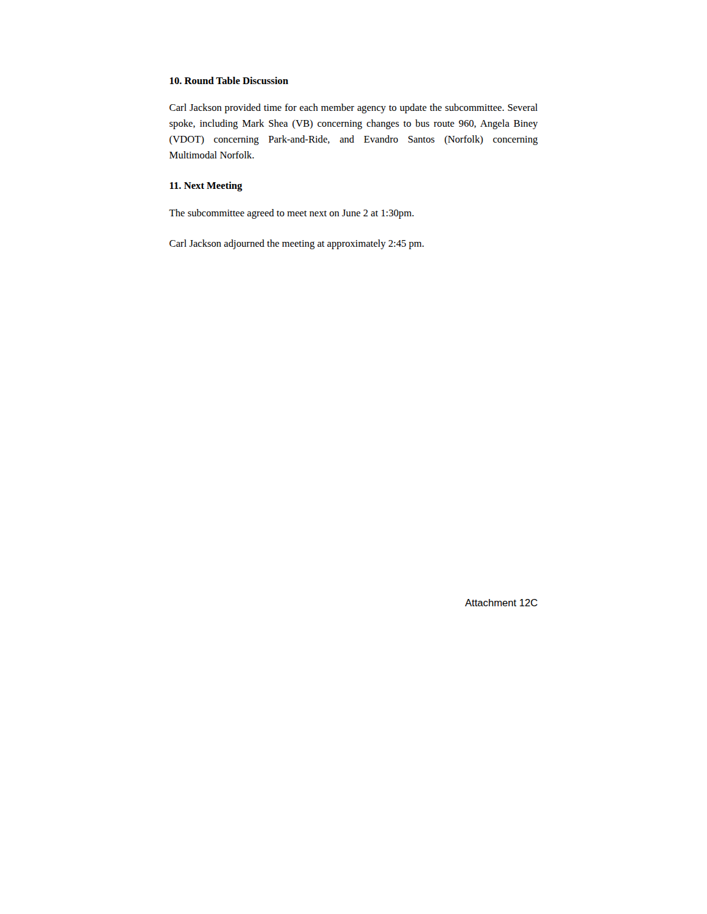10. Round Table Discussion
Carl Jackson provided time for each member agency to update the subcommittee. Several spoke, including Mark Shea (VB) concerning changes to bus route 960, Angela Biney (VDOT) concerning Park-and-Ride, and Evandro Santos (Norfolk) concerning Multimodal Norfolk.
11. Next Meeting
The subcommittee agreed to meet next on June 2 at 1:30pm.
Carl Jackson adjourned the meeting at approximately 2:45 pm.
Attachment 12C